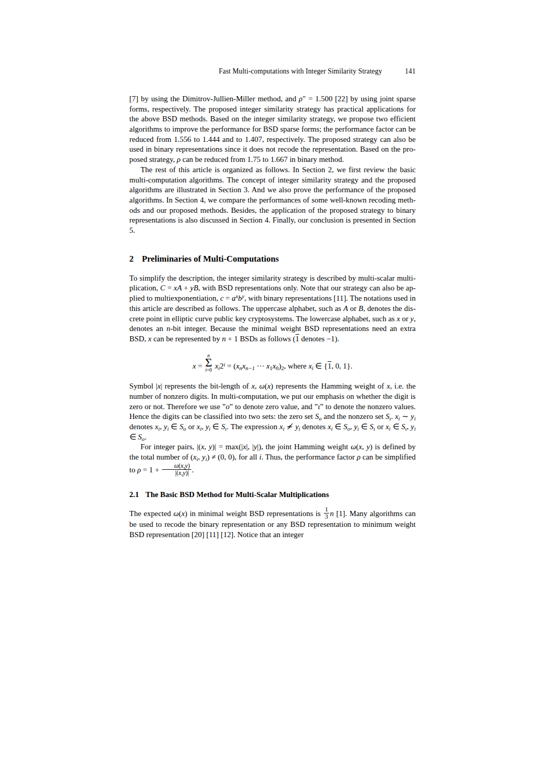Fast Multi-computations with Integer Similarity Strategy 141
[7] by using the Dimitrov-Jullien-Miller method, and ρ″ = 1.500 [22] by using joint sparse forms, respectively. The proposed integer similarity strategy has practical applications for the above BSD methods. Based on the integer similarity strategy, we propose two efficient algorithms to improve the performance for BSD sparse forms; the performance factor can be reduced from 1.556 to 1.444 and to 1.407, respectively. The proposed strategy can also be used in binary representations since it does not recode the representation. Based on the proposed strategy, ρ can be reduced from 1.75 to 1.667 in binary method.
The rest of this article is organized as follows. In Section 2, we first review the basic multi-computation algorithms. The concept of integer similarity strategy and the proposed algorithms are illustrated in Section 3. And we also prove the performance of the proposed algorithms. In Section 4, we compare the performances of some well-known recoding methods and our proposed methods. Besides, the application of the proposed strategy to binary representations is also discussed in Section 4. Finally, our conclusion is presented in Section 5.
2 Preliminaries of Multi-Computations
To simplify the description, the integer similarity strategy is described by multi-scalar multiplication, C = xA + yB, with BSD representations only. Note that our strategy can also be applied to multiexponentiation, c = axby, with binary representations [11]. The notations used in this article are described as follows. The uppercase alphabet, such as A or B, denotes the discrete point in elliptic curve public key cryptosystems. The lowercase alphabet, such as x or y, denotes an n-bit integer. Because the minimal weight BSD representations need an extra BSD, x can be represented by n + 1 BSDs as follows (1 denotes −1).
x = nΣi=0 xi2i = (xnxn−1 ··· x1x0)2, where xi ∈ {1, 0, 1}.
Symbol |x| represents the bit-length of x, ω(x) represents the Hamming weight of x, i.e. the number of nonzero digits. In multi-computation, we put our emphasis on whether the digit is zero or not. Therefore we use ”o” to denote zero value, and ”ι” to denote the nonzero values. Hence the digits can be classified into two sets: the zero set So and the nonzero set Sι. xi ∼ yi denotes xi, yi ∈ So or xi, yi ∈ Sι. The expression xi ≁̸ yi denotes xi ∈ So, yi ∈ Sι or xi ∈ Sι, yi ∈ So.
For integer pairs, |(x, y)| = max(|x|, |y|), the joint Hamming weight ω(x, y) is defined by the total number of (xi, yi) ≠ (0, 0), for all i. Thus, the performance factor ρ can be simplified to ρ = 1 + ω(x,y)|(x,y)|.
2.1 The Basic BSD Method for Multi-Scalar Multiplications
The expected ω(x) in minimal weight BSD representations is 13 n [1]. Many algorithms can be used to recode the binary representation or any BSD representation to minimum weight BSD representation [20] [11] [12]. Notice that an integer